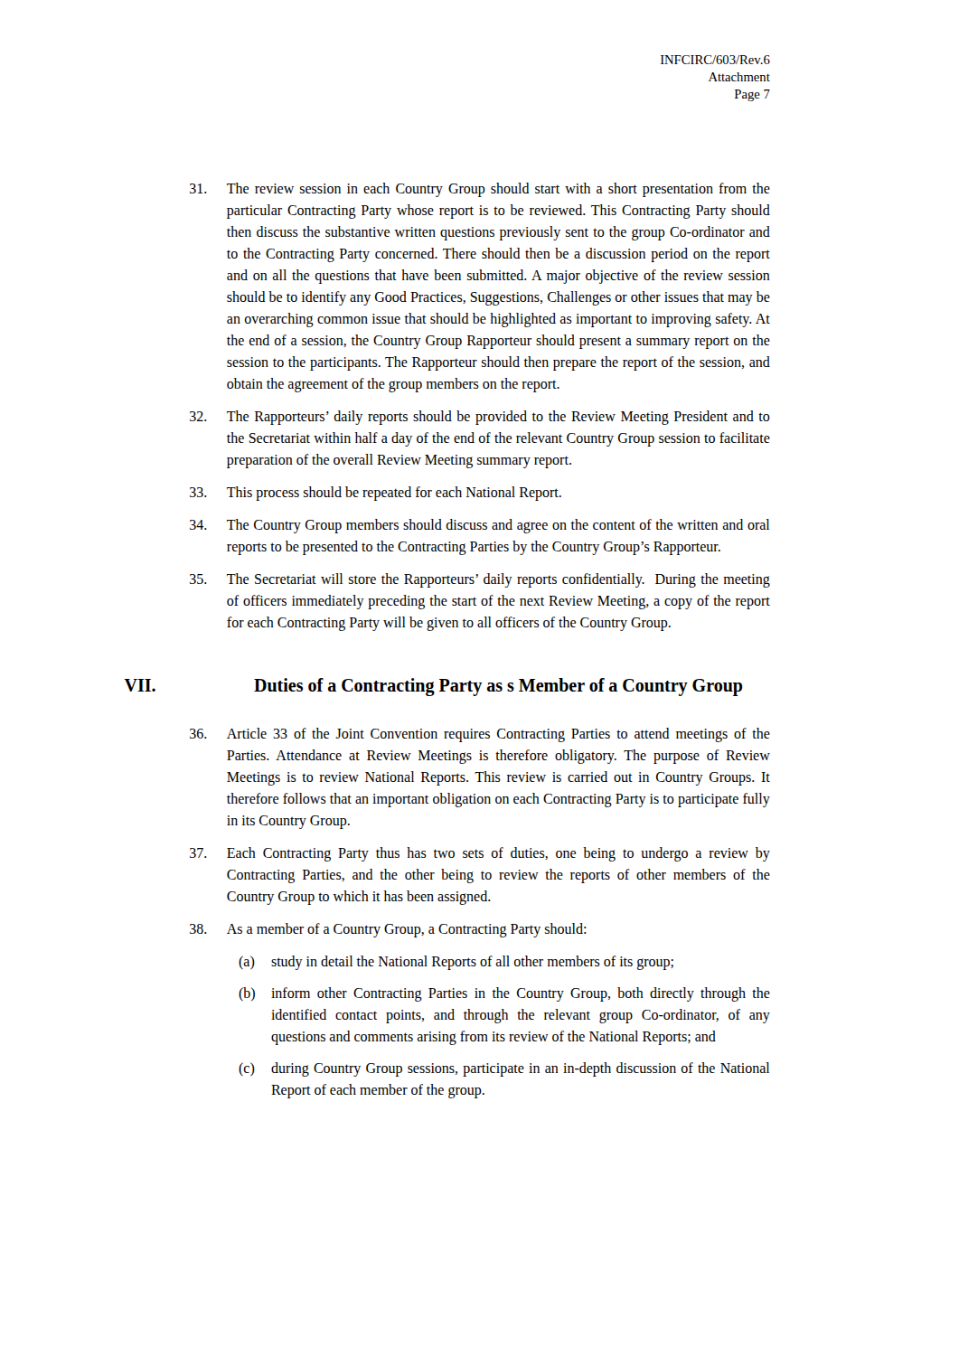INFCIRC/603/Rev.6
Attachment
Page 7
31.
The review session in each Country Group should start with a short presentation from the particular Contracting Party whose report is to be reviewed. This Contracting Party should then discuss the substantive written questions previously sent to the group Co-ordinator and to the Contracting Party concerned. There should then be a discussion period on the report and on all the questions that have been submitted. A major objective of the review session should be to identify any Good Practices, Suggestions, Challenges or other issues that may be an overarching common issue that should be highlighted as important to improving safety. At the end of a session, the Country Group Rapporteur should present a summary report on the session to the participants. The Rapporteur should then prepare the report of the session, and obtain the agreement of the group members on the report.
32.
The Rapporteurs’ daily reports should be provided to the Review Meeting President and to the Secretariat within half a day of the end of the relevant Country Group session to facilitate preparation of the overall Review Meeting summary report.
33.
This process should be repeated for each National Report.
34.
The Country Group members should discuss and agree on the content of the written and oral reports to be presented to the Contracting Parties by the Country Group’s Rapporteur.
35.
The Secretariat will store the Rapporteurs’ daily reports confidentially. During the meeting of officers immediately preceding the start of the next Review Meeting, a copy of the report for each Contracting Party will be given to all officers of the Country Group.
VII. Duties of a Contracting Party as s Member of a Country Group
36.
Article 33 of the Joint Convention requires Contracting Parties to attend meetings of the Parties. Attendance at Review Meetings is therefore obligatory. The purpose of Review Meetings is to review National Reports. This review is carried out in Country Groups. It therefore follows that an important obligation on each Contracting Party is to participate fully in its Country Group.
37.
Each Contracting Party thus has two sets of duties, one being to undergo a review by Contracting Parties, and the other being to review the reports of other members of the Country Group to which it has been assigned.
38.
As a member of a Country Group, a Contracting Party should:
(a) study in detail the National Reports of all other members of its group;
(b) inform other Contracting Parties in the Country Group, both directly through the identified contact points, and through the relevant group Co-ordinator, of any questions and comments arising from its review of the National Reports; and
(c) during Country Group sessions, participate in an in-depth discussion of the National Report of each member of the group.